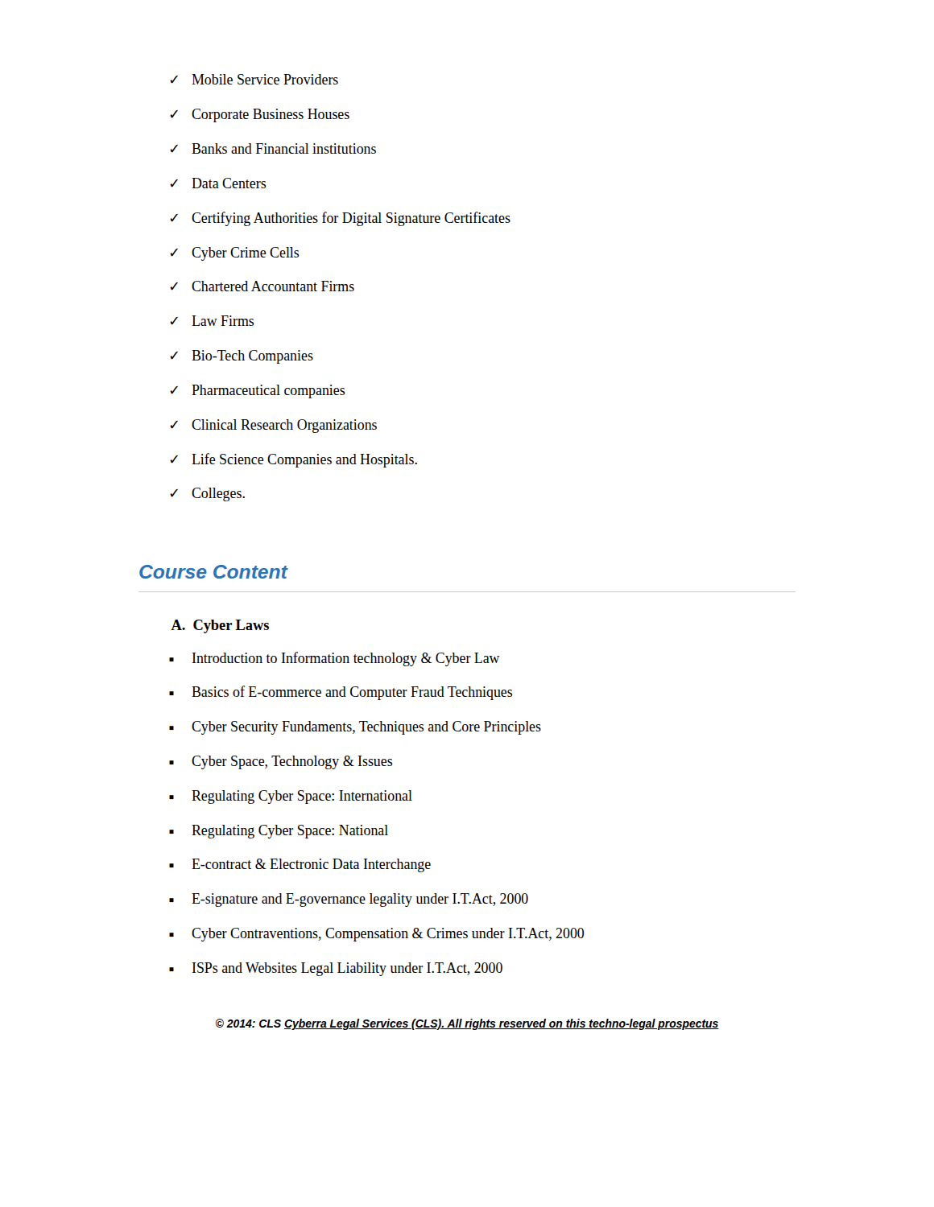Mobile Service Providers
Corporate Business Houses
Banks and Financial institutions
Data Centers
Certifying Authorities for Digital Signature Certificates
Cyber Crime Cells
Chartered Accountant Firms
Law Firms
Bio-Tech Companies
Pharmaceutical companies
Clinical Research Organizations
Life Science Companies and Hospitals.
Colleges.
Course Content
A. Cyber Laws
Introduction to Information technology & Cyber Law
Basics of E-commerce and Computer Fraud Techniques
Cyber Security Fundaments, Techniques and Core Principles
Cyber Space, Technology & Issues
Regulating Cyber Space: International
Regulating Cyber Space: National
E-contract & Electronic Data Interchange
E-signature and E-governance legality under I.T.Act, 2000
Cyber Contraventions, Compensation & Crimes under I.T.Act, 2000
ISPs and Websites Legal Liability under I.T.Act, 2000
© 2014: CLS Cyberra Legal Services (CLS). All rights reserved on this techno-legal prospectus